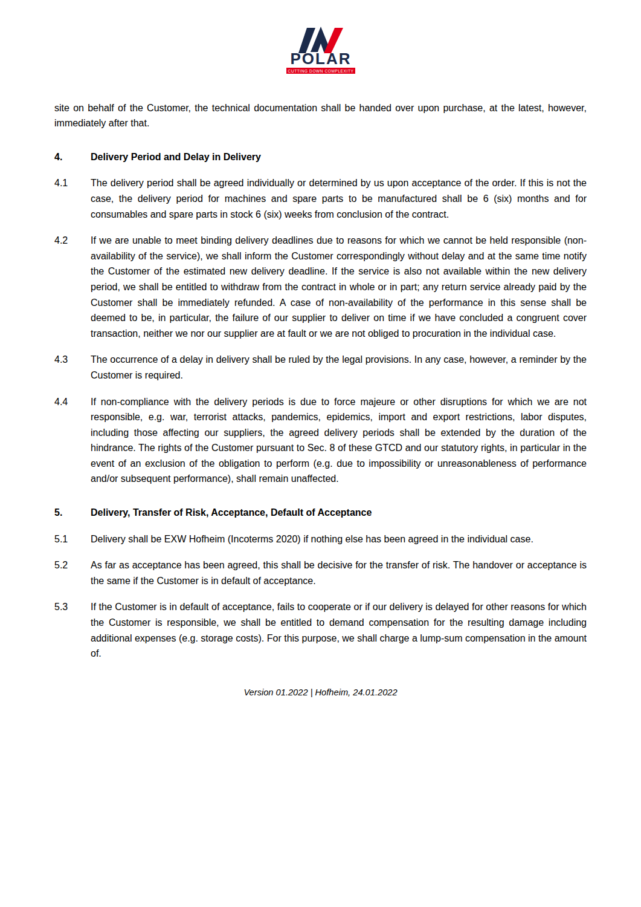POLAR CUTTING DOWN COMPLEXITY
site on behalf of the Customer, the technical documentation shall be handed over upon purchase, at the latest, however, immediately after that.
4. Delivery Period and Delay in Delivery
4.1
The delivery period shall be agreed individually or determined by us upon acceptance of the order. If this is not the case, the delivery period for machines and spare parts to be manufactured shall be 6 (six) months and for consumables and spare parts in stock 6 (six) weeks from conclusion of the contract.
4.2
If we are unable to meet binding delivery deadlines due to reasons for which we cannot be held responsible (non-availability of the service), we shall inform the Customer correspondingly without delay and at the same time notify the Customer of the estimated new delivery deadline. If the service is also not available within the new delivery period, we shall be entitled to withdraw from the contract in whole or in part; any return service already paid by the Customer shall be immediately refunded. A case of non-availability of the performance in this sense shall be deemed to be, in particular, the failure of our supplier to deliver on time if we have concluded a congruent cover transaction, neither we nor our supplier are at fault or we are not obliged to procuration in the individual case.
4.3
The occurrence of a delay in delivery shall be ruled by the legal provisions. In any case, however, a reminder by the Customer is required.
4.4
If non-compliance with the delivery periods is due to force majeure or other disruptions for which we are not responsible, e.g. war, terrorist attacks, pandemics, epidemics, import and export restrictions, labor disputes, including those affecting our suppliers, the agreed delivery periods shall be extended by the duration of the hindrance. The rights of the Customer pursuant to Sec. 8 of these GTCD and our statutory rights, in particular in the event of an exclusion of the obligation to perform (e.g. due to impossibility or unreasonableness of performance and/or subsequent performance), shall remain unaffected.
5. Delivery, Transfer of Risk, Acceptance, Default of Acceptance
5.1
Delivery shall be EXW Hofheim (Incoterms 2020) if nothing else has been agreed in the individual case.
5.2
As far as acceptance has been agreed, this shall be decisive for the transfer of risk. The handover or acceptance is the same if the Customer is in default of acceptance.
5.3
If the Customer is in default of acceptance, fails to cooperate or if our delivery is delayed for other reasons for which the Customer is responsible, we shall be entitled to demand compensation for the resulting damage including additional expenses (e.g. storage costs). For this purpose, we shall charge a lump-sum compensation in the amount of.
Version 01.2022 | Hofheim, 24.01.2022